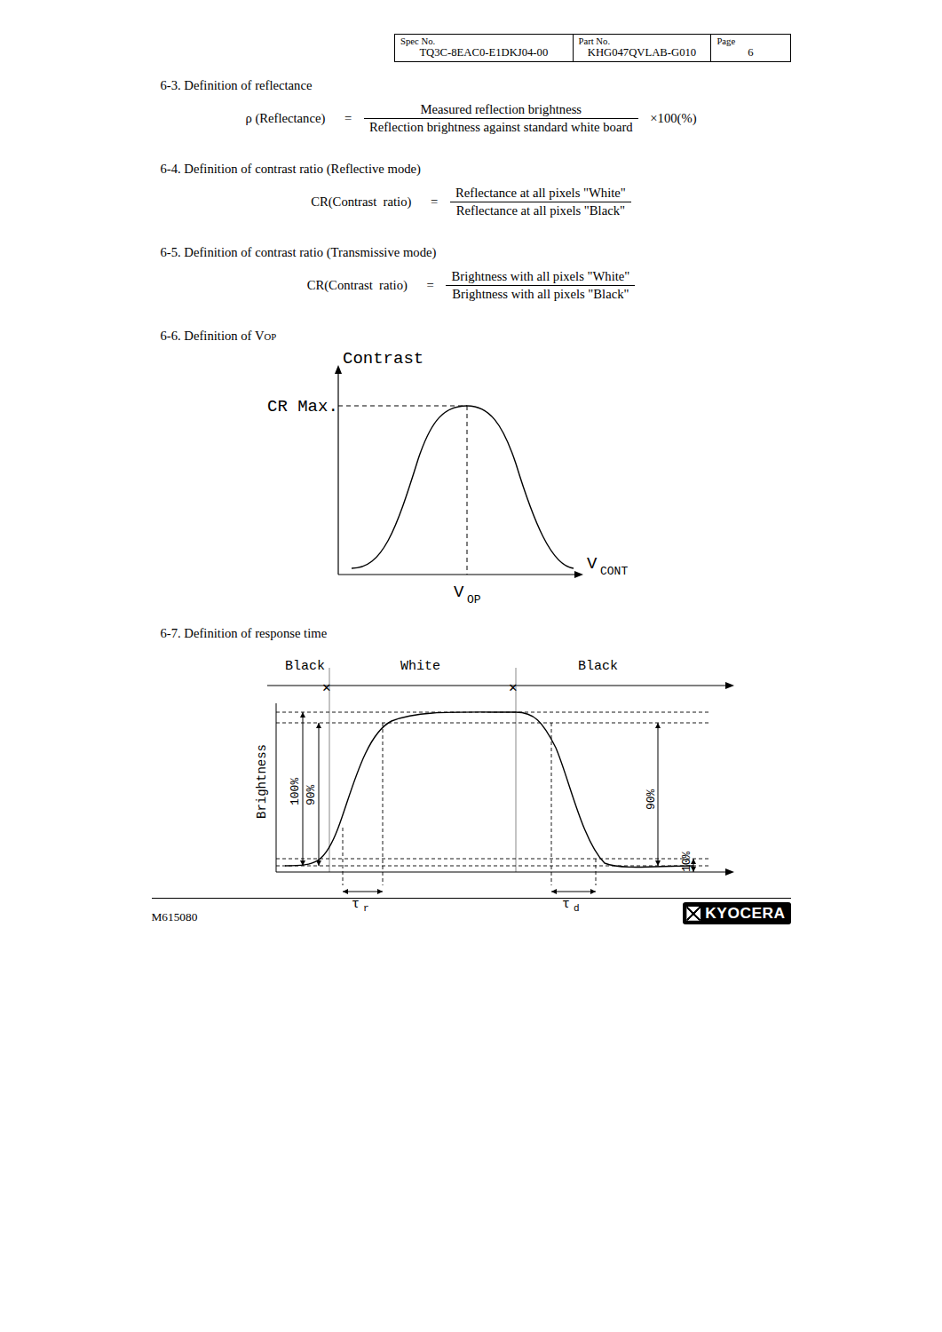| Spec No. | Part No. | Page |
| TQ3C-8EAC0-E1DKJ04-00 | KHG047QVLAB-G010 | 6 |
6-3. Definition of reflectance
ρ (Reflectance) = Measured reflection brightness Reflection brightness against standard white board ×100(%)
6-4. Definition of contrast ratio (Reflective mode)
CR(Contrast ratio) = Reflectance at all pixels "White" Reflectance at all pixels "Black"
6-5. Definition of contrast ratio (Transmissive mode)
CR(Contrast ratio) = Brightness with all pixels "White" Brightness with all pixels "Black"
6-6. Definition of VOP
Contrast CR Max. V OP V CONT
6-7. Definition of response time
✕ ✕ Black White Black τ r τ d 100% 90% 90% 10% Brightness
M615080
KYOCERA